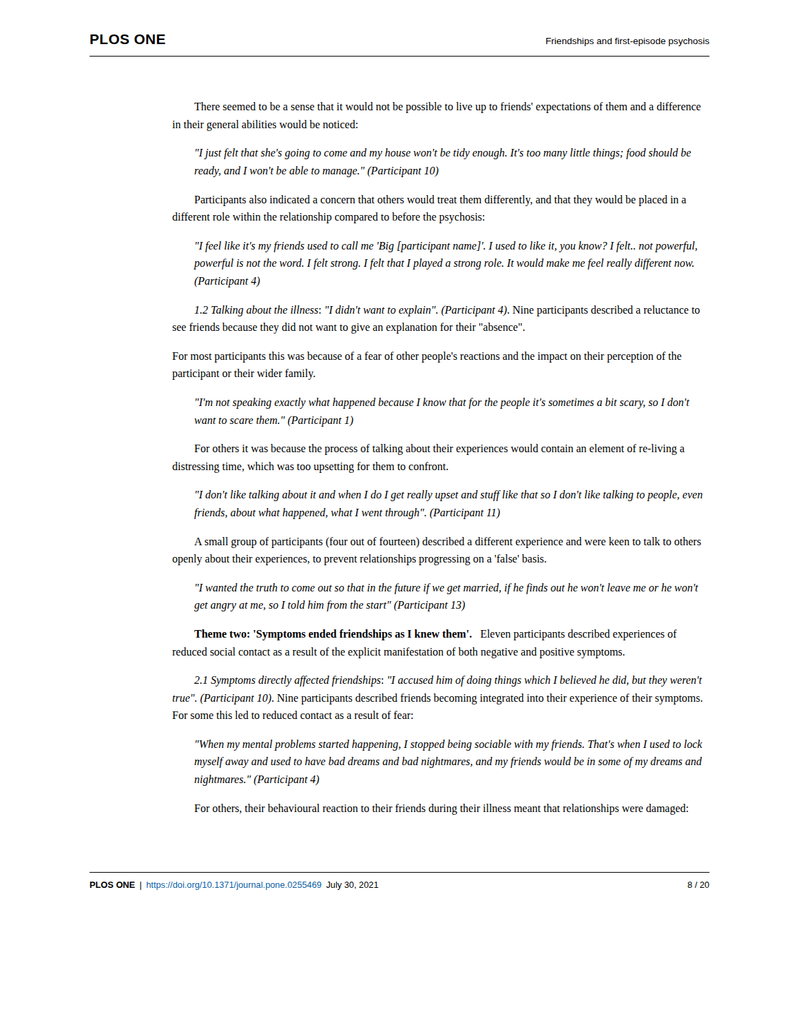PLOS ONE
Friendships and first-episode psychosis
There seemed to be a sense that it would not be possible to live up to friends' expectations of them and a difference in their general abilities would be noticed:
"I just felt that she's going to come and my house won't be tidy enough. It's too many little things; food should be ready, and I won't be able to manage." (Participant 10)
Participants also indicated a concern that others would treat them differently, and that they would be placed in a different role within the relationship compared to before the psychosis:
"I feel like it's my friends used to call me 'Big [participant name]'. I used to like it, you know? I felt.. not powerful, powerful is not the word. I felt strong. I felt that I played a strong role. It would make me feel really different now. (Participant 4)
1.2 Talking about the illness: "I didn't want to explain". (Participant 4). Nine participants described a reluctance to see friends because they did not want to give an explanation for their "absence".
For most participants this was because of a fear of other people's reactions and the impact on their perception of the participant or their wider family.
"I'm not speaking exactly what happened because I know that for the people it's sometimes a bit scary, so I don't want to scare them." (Participant 1)
For others it was because the process of talking about their experiences would contain an element of re-living a distressing time, which was too upsetting for them to confront.
"I don't like talking about it and when I do I get really upset and stuff like that so I don't like talking to people, even friends, about what happened, what I went through". (Participant 11)
A small group of participants (four out of fourteen) described a different experience and were keen to talk to others openly about their experiences, to prevent relationships progressing on a 'false' basis.
"I wanted the truth to come out so that in the future if we get married, if he finds out he won't leave me or he won't get angry at me, so I told him from the start" (Participant 13)
Theme two: 'Symptoms ended friendships as I knew them'. Eleven participants described experiences of reduced social contact as a result of the explicit manifestation of both negative and positive symptoms.
2.1 Symptoms directly affected friendships: "I accused him of doing things which I believed he did, but they weren't true". (Participant 10). Nine participants described friends becoming integrated into their experience of their symptoms. For some this led to reduced contact as a result of fear:
"When my mental problems started happening, I stopped being sociable with my friends. That's when I used to lock myself away and used to have bad dreams and bad nightmares, and my friends would be in some of my dreams and nightmares." (Participant 4)
For others, their behavioural reaction to their friends during their illness meant that relationships were damaged:
PLOS ONE | https://doi.org/10.1371/journal.pone.0255469 July 30, 2021
8 / 20